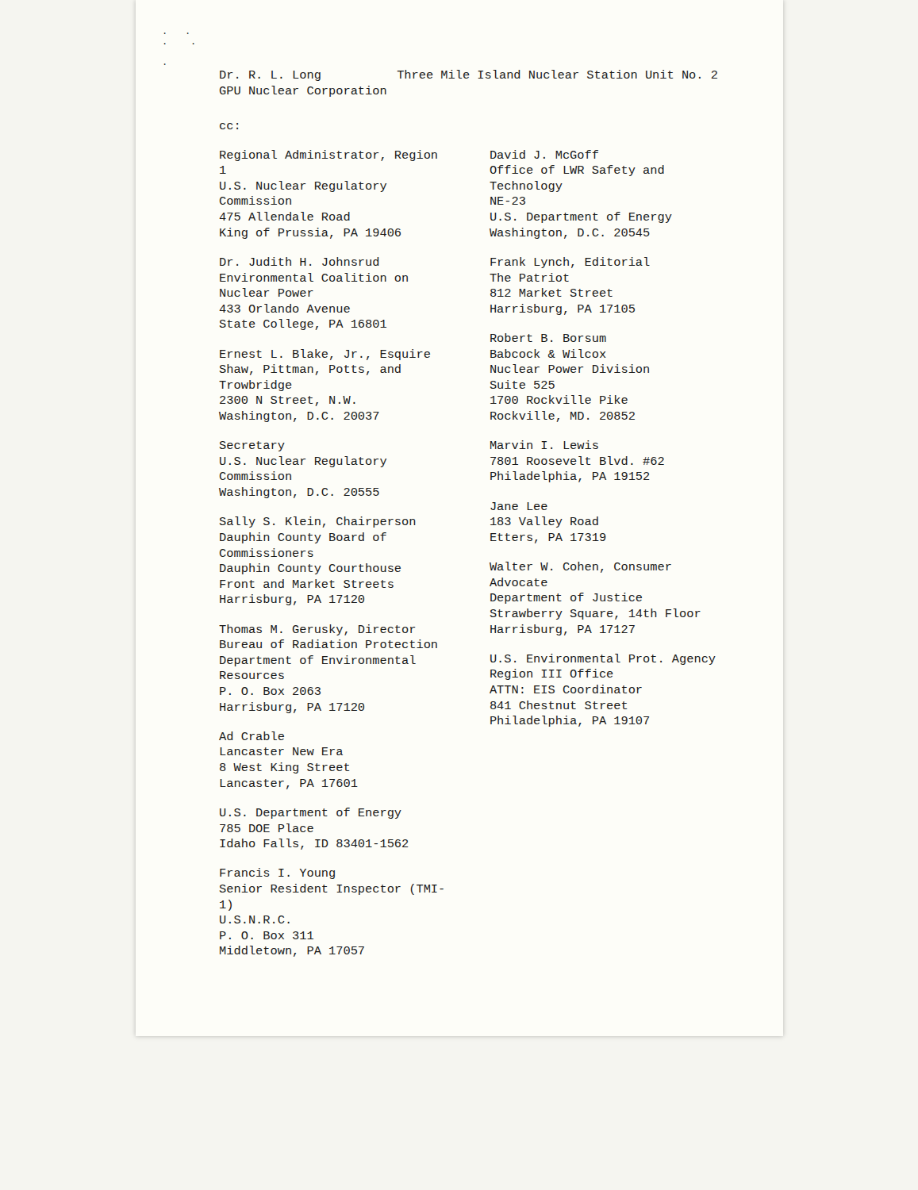. . . . .
Dr. R. L. Long GPU Nuclear Corporation
Three Mile Island Nuclear Station Unit No. 2
cc:
Regional Administrator, Region 1 U.S. Nuclear Regulatory Commission 475 Allendale Road King of Prussia, PA 19406
Dr. Judith H. Johnsrud Environmental Coalition on Nuclear Power 433 Orlando Avenue State College, PA 16801
Ernest L. Blake, Jr., Esquire Shaw, Pittman, Potts, and Trowbridge 2300 N Street, N.W. Washington, D.C. 20037
Secretary U.S. Nuclear Regulatory Commission Washington, D.C. 20555
Sally S. Klein, Chairperson Dauphin County Board of Commissioners Dauphin County Courthouse Front and Market Streets Harrisburg, PA 17120
Thomas M. Gerusky, Director Bureau of Radiation Protection Department of Environmental Resources P. O. Box 2063 Harrisburg, PA 17120
Ad Crable Lancaster New Era 8 West King Street Lancaster, PA 17601
U.S. Department of Energy 785 DOE Place Idaho Falls, ID 83401-1562
Francis I. Young Senior Resident Inspector (TMI-1) U.S.N.R.C. P. O. Box 311 Middletown, PA 17057
David J. McGoff Office of LWR Safety and Technology NE-23 U.S. Department of Energy Washington, D.C. 20545
Frank Lynch, Editorial The Patriot 812 Market Street Harrisburg, PA 17105
Robert B. Borsum Babcock & Wilcox Nuclear Power Division Suite 525 1700 Rockville Pike Rockville, MD. 20852
Marvin I. Lewis 7801 Roosevelt Blvd. #62 Philadelphia, PA 19152
Jane Lee 183 Valley Road Etters, PA 17319
Walter W. Cohen, Consumer Advocate Department of Justice Strawberry Square, 14th Floor Harrisburg, PA 17127
U.S. Environmental Prot. Agency Region III Office ATTN: EIS Coordinator 841 Chestnut Street Philadelphia, PA 19107